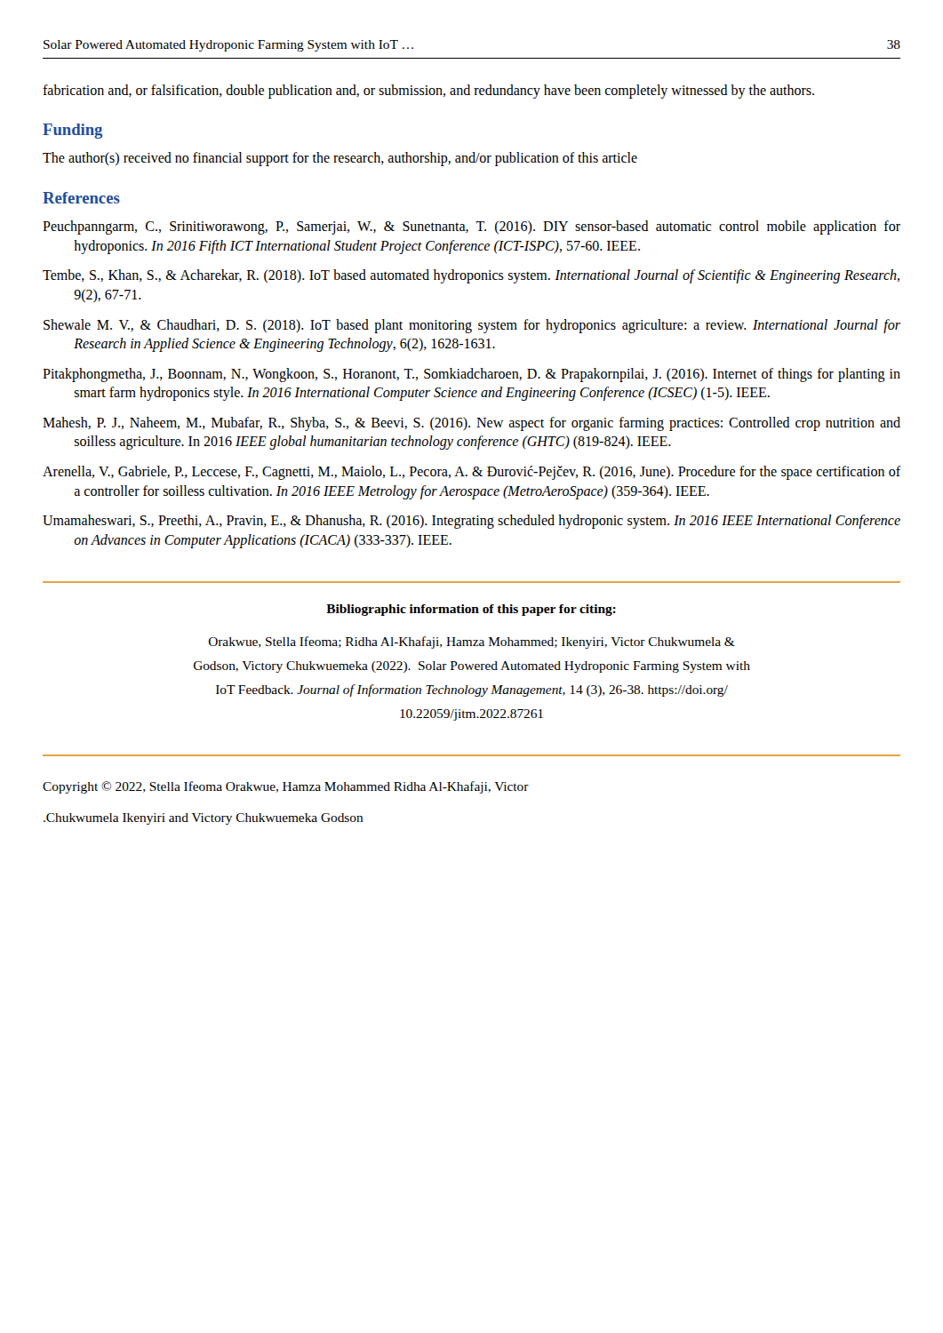Solar Powered Automated Hydroponic Farming System with IoT … 38
fabrication and, or falsification, double publication and, or submission, and redundancy have been completely witnessed by the authors.
Funding
The author(s) received no financial support for the research, authorship, and/or publication of this article
References
Peuchpanngarm, C., Srinitiworawong, P., Samerjai, W., & Sunetnanta, T. (2016). DIY sensor-based automatic control mobile application for hydroponics. In 2016 Fifth ICT International Student Project Conference (ICT-ISPC), 57-60. IEEE.
Tembe, S., Khan, S., & Acharekar, R. (2018). IoT based automated hydroponics system. International Journal of Scientific & Engineering Research, 9(2), 67-71.
Shewale M. V., & Chaudhari, D. S. (2018). IoT based plant monitoring system for hydroponics agriculture: a review. International Journal for Research in Applied Science & Engineering Technology, 6(2), 1628-1631.
Pitakphongmetha, J., Boonnam, N., Wongkoon, S., Horanont, T., Somkiadcharoen, D. & Prapakornpilai, J. (2016). Internet of things for planting in smart farm hydroponics style. In 2016 International Computer Science and Engineering Conference (ICSEC) (1-5). IEEE.
Mahesh, P. J., Naheem, M., Mubafar, R., Shyba, S., & Beevi, S. (2016). New aspect for organic farming practices: Controlled crop nutrition and soilless agriculture. In 2016 IEEE global humanitarian technology conference (GHTC) (819-824). IEEE.
Arenella, V., Gabriele, P., Leccese, F., Cagnetti, M., Maiolo, L., Pecora, A. & Đurović-Pejčev, R. (2016, June). Procedure for the space certification of a controller for soilless cultivation. In 2016 IEEE Metrology for Aerospace (MetroAeroSpace) (359-364). IEEE.
Umamaheswari, S., Preethi, A., Pravin, E., & Dhanusha, R. (2016). Integrating scheduled hydroponic system. In 2016 IEEE International Conference on Advances in Computer Applications (ICACA) (333-337). IEEE.
Bibliographic information of this paper for citing:
Orakwue, Stella Ifeoma; Ridha Al-Khafaji, Hamza Mohammed; Ikenyiri, Victor Chukwumela &
Godson, Victory Chukwuemeka (2022). Solar Powered Automated Hydroponic Farming System with
IoT Feedback. Journal of Information Technology Management, 14 (3), 26-38. https://doi.org/
10.22059/jitm.2022.87261
Copyright © 2022, Stella Ifeoma Orakwue, Hamza Mohammed Ridha Al-Khafaji, Victor
.Chukwumela Ikenyiri and Victory Chukwuemeka Godson